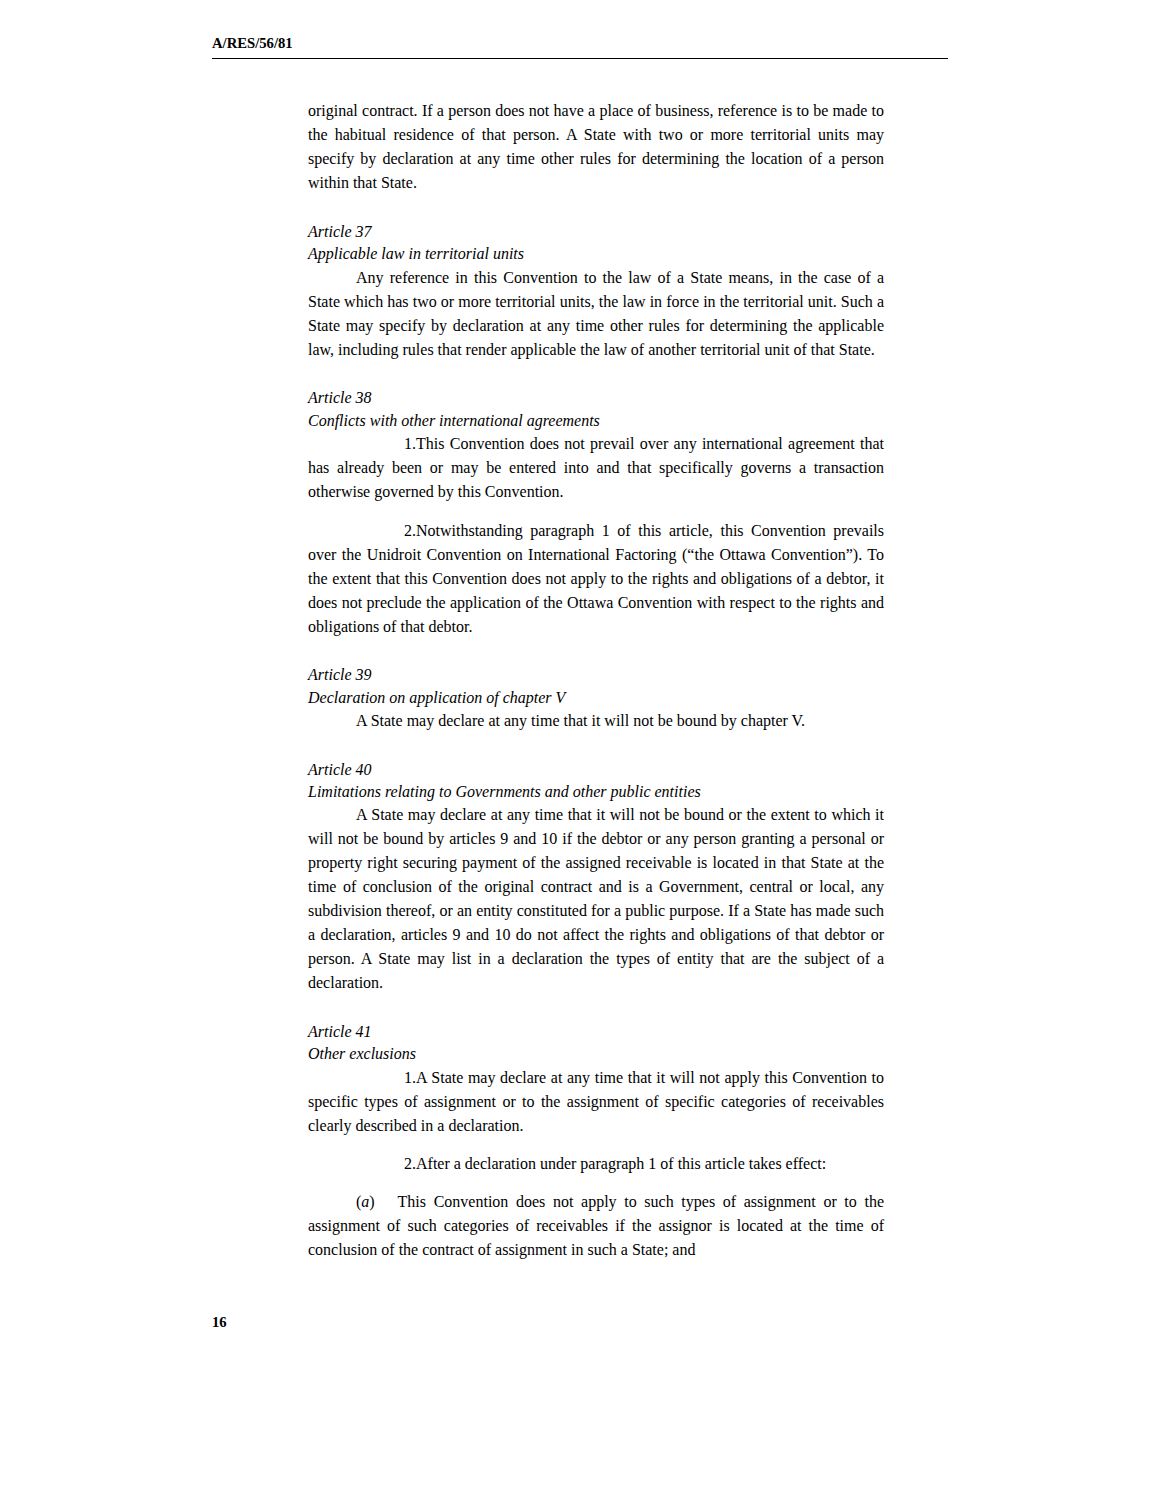A/RES/56/81
original contract. If a person does not have a place of business, reference is to be made to the habitual residence of that person. A State with two or more territorial units may specify by declaration at any time other rules for determining the location of a person within that State.
Article 37Applicable law in territorial units
Any reference in this Convention to the law of a State means, in the case of a State which has two or more territorial units, the law in force in the territorial unit. Such a State may specify by declaration at any time other rules for determining the applicable law, including rules that render applicable the law of another territorial unit of that State.
Article 38Conflicts with other international agreements
1. This Convention does not prevail over any international agreement that has already been or may be entered into and that specifically governs a transaction otherwise governed by this Convention.
2. Notwithstanding paragraph 1 of this article, this Convention prevails over the Unidroit Convention on International Factoring (“the Ottawa Convention”). To the extent that this Convention does not apply to the rights and obligations of a debtor, it does not preclude the application of the Ottawa Convention with respect to the rights and obligations of that debtor.
Article 39Declaration on application of chapter V
A State may declare at any time that it will not be bound by chapter V.
Article 40Limitations relating to Governments and other public entities
A State may declare at any time that it will not be bound or the extent to which it will not be bound by articles 9 and 10 if the debtor or any person granting a personal or property right securing payment of the assigned receivable is located in that State at the time of conclusion of the original contract and is a Government, central or local, any subdivision thereof, or an entity constituted for a public purpose. If a State has made such a declaration, articles 9 and 10 do not affect the rights and obligations of that debtor or person. A State may list in a declaration the types of entity that are the subject of a declaration.
Article 41Other exclusions
1. A State may declare at any time that it will not apply this Convention to specific types of assignment or to the assignment of specific categories of receivables clearly described in a declaration.
2. After a declaration under paragraph 1 of this article takes effect:
(a) This Convention does not apply to such types of assignment or to the assignment of such categories of receivables if the assignor is located at the time of conclusion of the contract of assignment in such a State; and
16